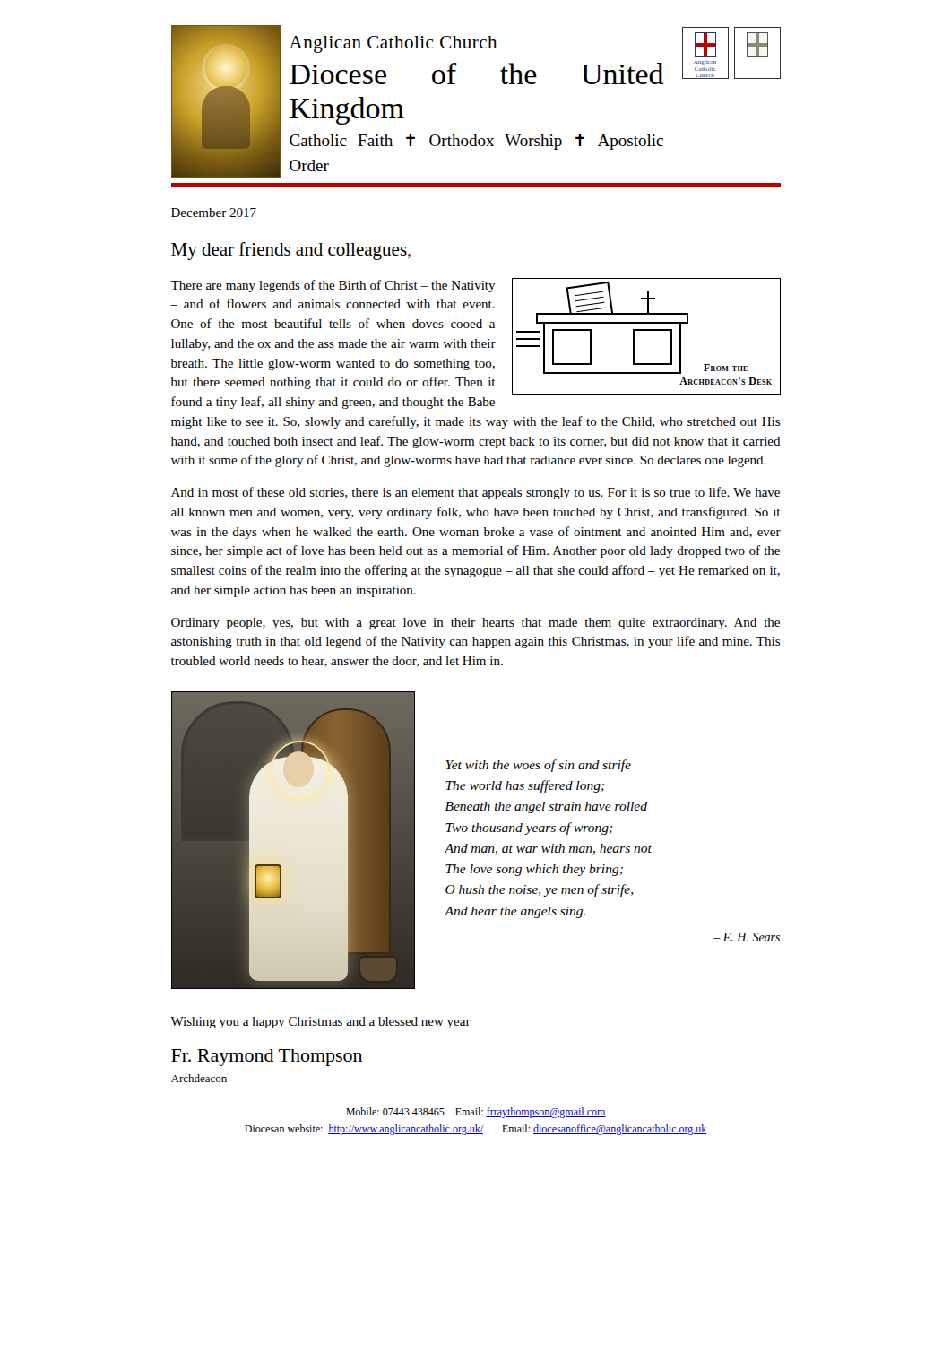Anglican Catholic Church
Diocese of the United Kingdom
Catholic Faith ✝ Orthodox Worship ✝ Apostolic Order
Anglican
Catholic
Church
December 2017
My dear friends and colleagues,
From the
Archdeacon's Desk
There are many legends of the Birth of Christ – the Nativity – and of flowers and animals connected with that event. One of the most beautiful tells of when doves cooed a lullaby, and the ox and the ass made the air warm with their breath. The little glow-worm wanted to do something too, but there seemed nothing that it could do or offer. Then it found a tiny leaf, all shiny and green, and thought the Babe might like to see it. So, slowly and carefully, it made its way with the leaf to the Child, who stretched out His hand, and touched both insect and leaf. The glow-worm crept back to its corner, but did not know that it carried with it some of the glory of Christ, and glow-worms have had that radiance ever since. So declares one legend.
And in most of these old stories, there is an element that appeals strongly to us. For it is so true to life. We have all known men and women, very, very ordinary folk, who have been touched by Christ, and transfigured. So it was in the days when he walked the earth. One woman broke a vase of ointment and anointed Him and, ever since, her simple act of love has been held out as a memorial of Him. Another poor old lady dropped two of the smallest coins of the realm into the offering at the synagogue – all that she could afford – yet He remarked on it, and her simple action has been an inspiration.
Ordinary people, yes, but with a great love in their hearts that made them quite extraordinary. And the astonishing truth in that old legend of the Nativity can happen again this Christmas, in your life and mine. This troubled world needs to hear, answer the door, and let Him in.
Yet with the woes of sin and strife
The world has suffered long;
Beneath the angel strain have rolled
Two thousand years of wrong;
And man, at war with man, hears not
The love song which they bring;
O hush the noise, ye men of strife,
And hear the angels sing.
– E. H. Sears
Wishing you a happy Christmas and a blessed new year
Fr. Raymond Thompson
Archdeacon
Mobile: 07443 438465 Email: frraythompson@gmail.com
Diocesan website: http://www.anglicancatholic.org.uk/ Email: diocesanoffice@anglicancatholic.org.uk